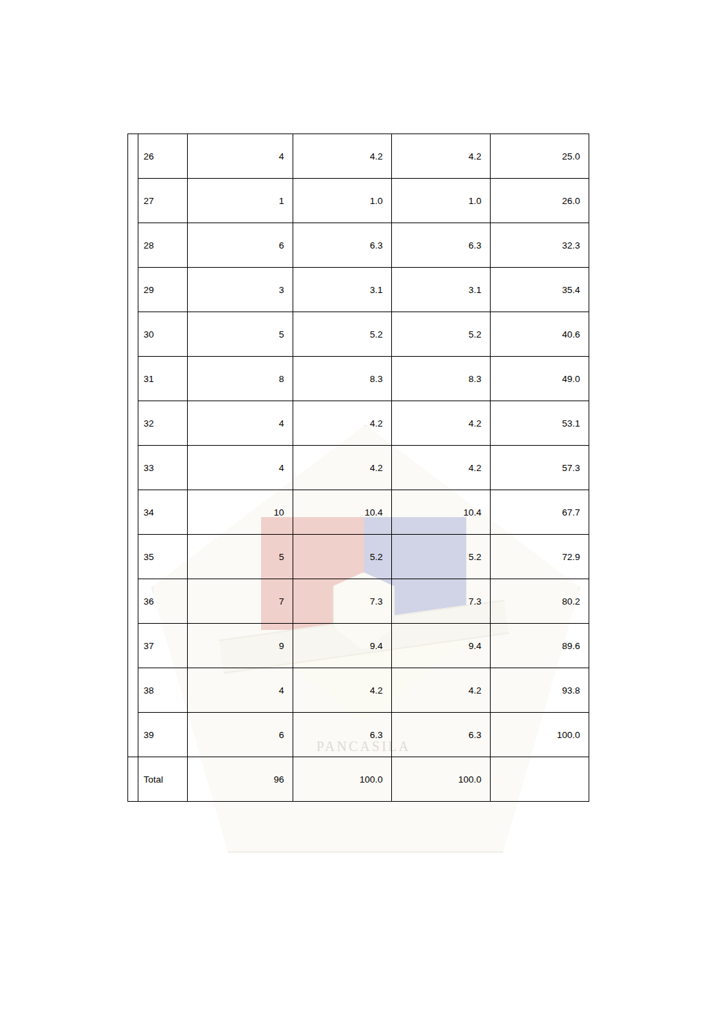UNIVERSITAS
PANCASILA
| | 26 | 4 | 4.2 | 4.2 | 25.0 |
| 27 | 1 | 1.0 | 1.0 | 26.0 |
| 28 | 6 | 6.3 | 6.3 | 32.3 |
| 29 | 3 | 3.1 | 3.1 | 35.4 |
| 30 | 5 | 5.2 | 5.2 | 40.6 |
| 31 | 8 | 8.3 | 8.3 | 49.0 |
| 32 | 4 | 4.2 | 4.2 | 53.1 |
| 33 | 4 | 4.2 | 4.2 | 57.3 |
| 34 | 10 | 10.4 | 10.4 | 67.7 |
| 35 | 5 | 5.2 | 5.2 | 72.9 |
| 36 | 7 | 7.3 | 7.3 | 80.2 |
| 37 | 9 | 9.4 | 9.4 | 89.6 |
| 38 | 4 | 4.2 | 4.2 | 93.8 |
| 39 | 6 | 6.3 | 6.3 | 100.0 |
| | Total | 96 | 100.0 | 100.0 | |